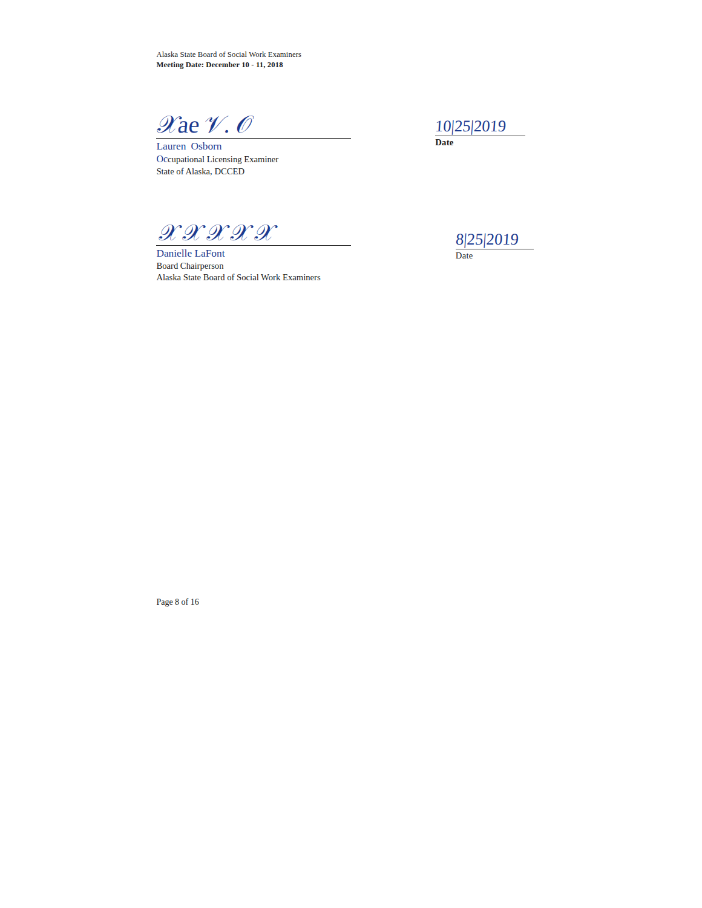Alaska State Board of Social Work Examiners
Meeting Date: December 10 - 11, 2018
𝒳ae 𝒱. 𝒪
Lauren Osborn
Occupational Licensing Examiner
State of Alaska, DCCED
10|25|2019
Date
𝒳 𝒳 𝒳 𝒳 𝒳
Danielle LaFont
Board Chairperson
Alaska State Board of Social Work Examiners
8|25|2019
Date
Page 8 of 16